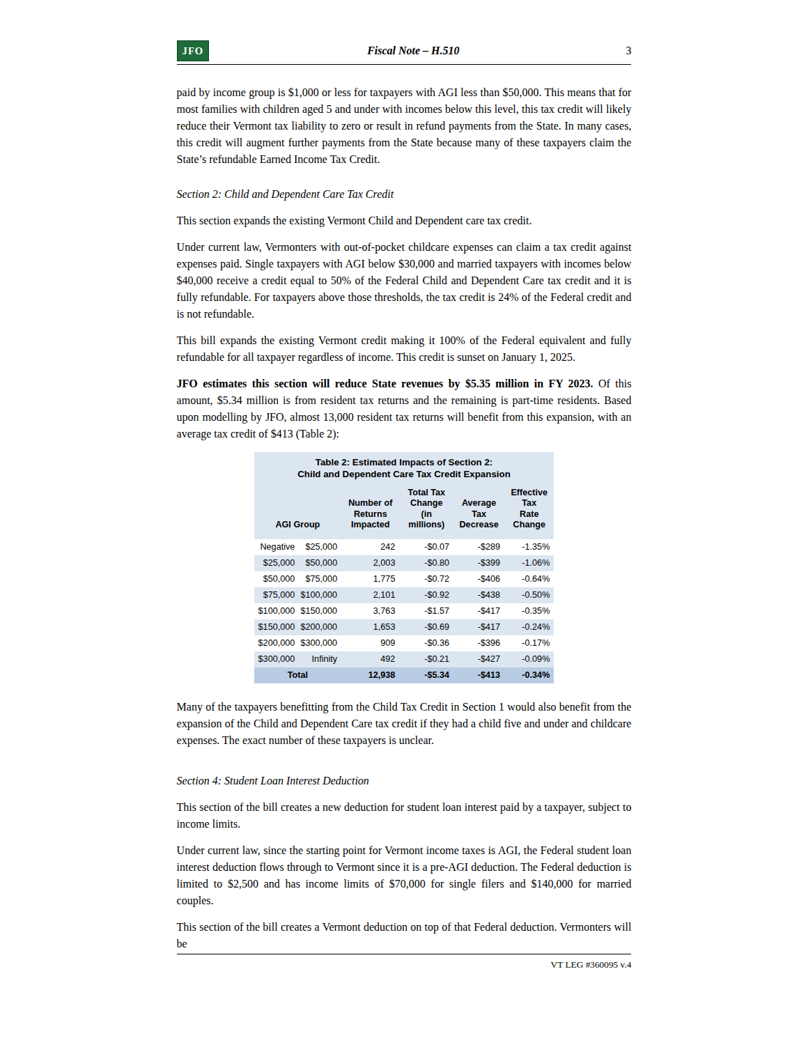JFO
Fiscal Note – H.510
3
paid by income group is $1,000 or less for taxpayers with AGI less than $50,000. This means that for most families with children aged 5 and under with incomes below this level, this tax credit will likely reduce their Vermont tax liability to zero or result in refund payments from the State. In many cases, this credit will augment further payments from the State because many of these taxpayers claim the State’s refundable Earned Income Tax Credit.
Section 2: Child and Dependent Care Tax Credit
This section expands the existing Vermont Child and Dependent care tax credit.
Under current law, Vermonters with out-of-pocket childcare expenses can claim a tax credit against expenses paid. Single taxpayers with AGI below $30,000 and married taxpayers with incomes below $40,000 receive a credit equal to 50% of the Federal Child and Dependent Care tax credit and it is fully refundable. For taxpayers above those thresholds, the tax credit is 24% of the Federal credit and is not refundable.
This bill expands the existing Vermont credit making it 100% of the Federal equivalent and fully refundable for all taxpayer regardless of income. This credit is sunset on January 1, 2025.
JFO estimates this section will reduce State revenues by $5.35 million in FY 2023. Of this amount, $5.34 million is from resident tax returns and the remaining is part-time residents. Based upon modelling by JFO, almost 13,000 resident tax returns will benefit from this expansion, with an average tax credit of $413 (Table 2):
Table 2: Estimated Impacts of Section 2: Child and Dependent Care Tax Credit Expansion
| AGI Group | Number of Returns Impacted | Total Tax Change (in millions) | Average Tax Decrease | Effective Tax Rate Change |
| --- | --- | --- | --- | --- |
| Negative | $25,000 | 242 | -$0.07 | -$289 | -1.35% |
| $25,000 | $50,000 | 2,003 | -$0.80 | -$399 | -1.06% |
| $50,000 | $75,000 | 1,775 | -$0.72 | -$406 | -0.64% |
| $75,000 | $100,000 | 2,101 | -$0.92 | -$438 | -0.50% |
| $100,000 | $150,000 | 3,763 | -$1.57 | -$417 | -0.35% |
| $150,000 | $200,000 | 1,653 | -$0.69 | -$417 | -0.24% |
| $200,000 | $300,000 | 909 | -$0.36 | -$396 | -0.17% |
| $300,000 | Infinity | 492 | -$0.21 | -$427 | -0.09% |
| Total | 12,938 | -$5.34 | -$413 | -0.34% |
Many of the taxpayers benefitting from the Child Tax Credit in Section 1 would also benefit from the expansion of the Child and Dependent Care tax credit if they had a child five and under and childcare expenses. The exact number of these taxpayers is unclear.
Section 4: Student Loan Interest Deduction
This section of the bill creates a new deduction for student loan interest paid by a taxpayer, subject to income limits.
Under current law, since the starting point for Vermont income taxes is AGI, the Federal student loan interest deduction flows through to Vermont since it is a pre-AGI deduction. The Federal deduction is limited to $2,500 and has income limits of $70,000 for single filers and $140,000 for married couples.
This section of the bill creates a Vermont deduction on top of that Federal deduction. Vermonters will be
VT LEG #360095 v.4